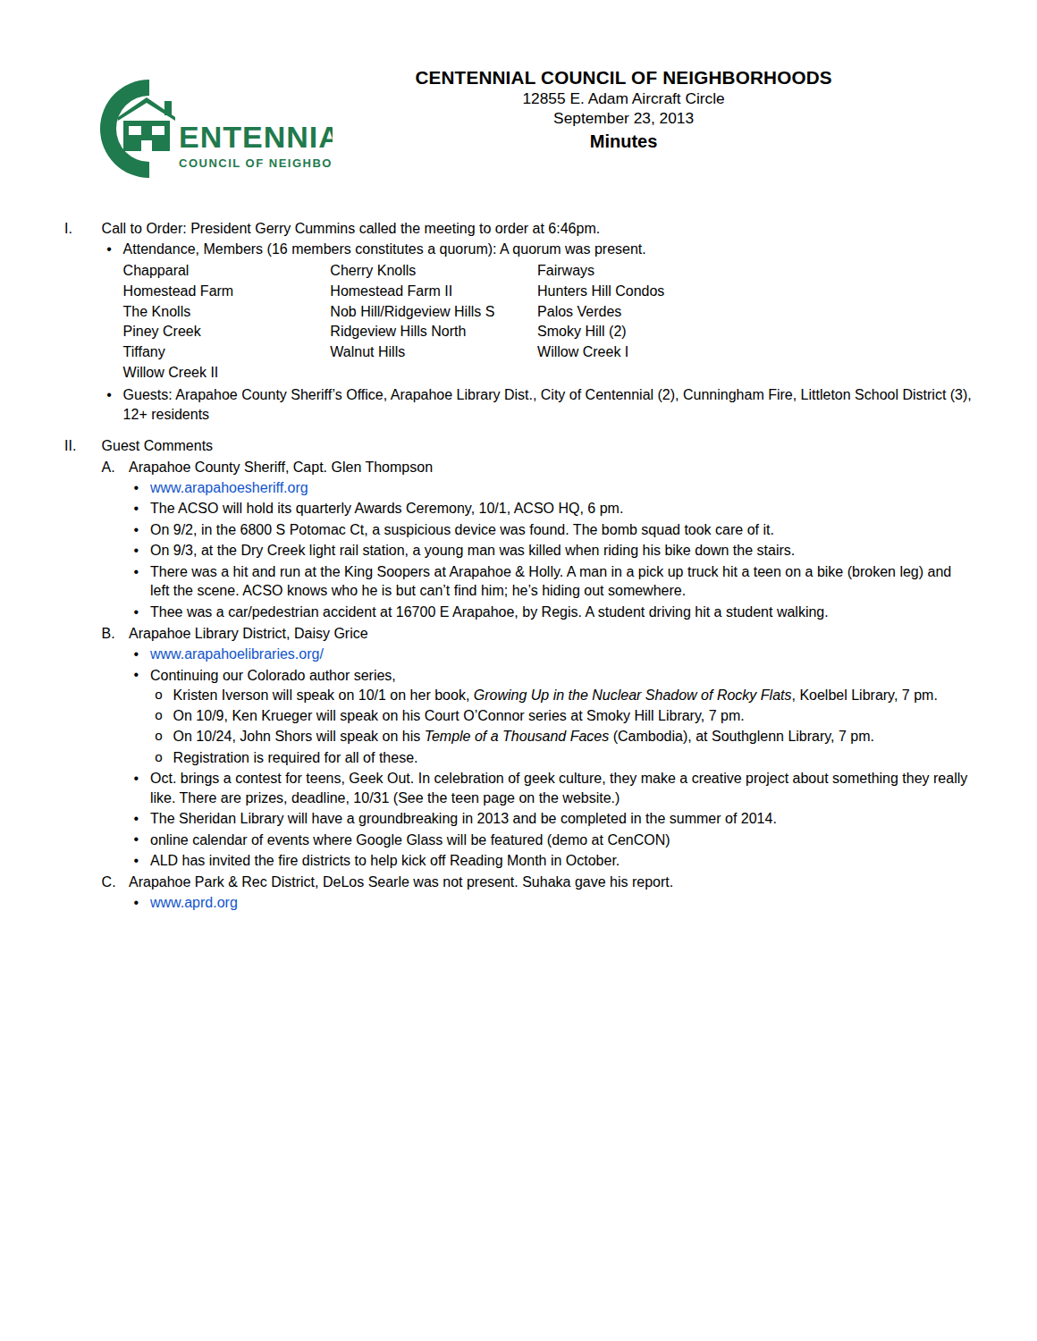ENTENNIAL COUNCIL OF NEIGHBORHOODS
CENTENNIAL COUNCIL OF NEIGHBORHOODS
12855 E. Adam Aircraft Circle
September 23, 2013
Minutes
I. Call to Order: President Gerry Cummins called the meeting to order at 6:46pm.
Attendance, Members (16 members constitutes a quorum): A quorum was present.
| Chapparal | Cherry Knolls | Fairways |
| Homestead Farm | Homestead Farm II | Hunters Hill Condos |
| The Knolls | Nob Hill/Ridgeview Hills S | Palos Verdes |
| Piney Creek | Ridgeview Hills North | Smoky Hill (2) |
| Tiffany | Walnut Hills | Willow Creek I |
| Willow Creek II | | |
Guests: Arapahoe County Sheriff’s Office, Arapahoe Library Dist., City of Centennial (2), Cunningham Fire, Littleton School District (3), 12+ residents
II. Guest Comments
A. Arapahoe County Sheriff, Capt. Glen Thompson
www.arapahoesheriff.org
The ACSO will hold its quarterly Awards Ceremony, 10/1, ACSO HQ, 6 pm.
On 9/2, in the 6800 S Potomac Ct, a suspicious device was found. The bomb squad took care of it.
On 9/3, at the Dry Creek light rail station, a young man was killed when riding his bike down the stairs.
There was a hit and run at the King Soopers at Arapahoe & Holly. A man in a pick up truck hit a teen on a bike (broken leg) and left the scene. ACSO knows who he is but can’t find him; he’s hiding out somewhere.
Thee was a car/pedestrian accident at 16700 E Arapahoe, by Regis. A student driving hit a student walking.
B. Arapahoe Library District, Daisy Grice
www.arapahoelibraries.org/
Continuing our Colorado author series,
Kristen Iverson will speak on 10/1 on her book, Growing Up in the Nuclear Shadow of Rocky Flats, Koelbel Library, 7 pm.
On 10/9, Ken Krueger will speak on his Court O’Connor series at Smoky Hill Library, 7 pm.
On 10/24, John Shors will speak on his Temple of a Thousand Faces (Cambodia), at Southglenn Library, 7 pm.
Registration is required for all of these.
Oct. brings a contest for teens, Geek Out. In celebration of geek culture, they make a creative project about something they really like. There are prizes, deadline, 10/31 (See the teen page on the website.)
The Sheridan Library will have a groundbreaking in 2013 and be completed in the summer of 2014.
online calendar of events where Google Glass will be featured (demo at CenCON)
ALD has invited the fire districts to help kick off Reading Month in October.
C. Arapahoe Park & Rec District, DeLos Searle was not present. Suhaka gave his report.
www.aprd.org